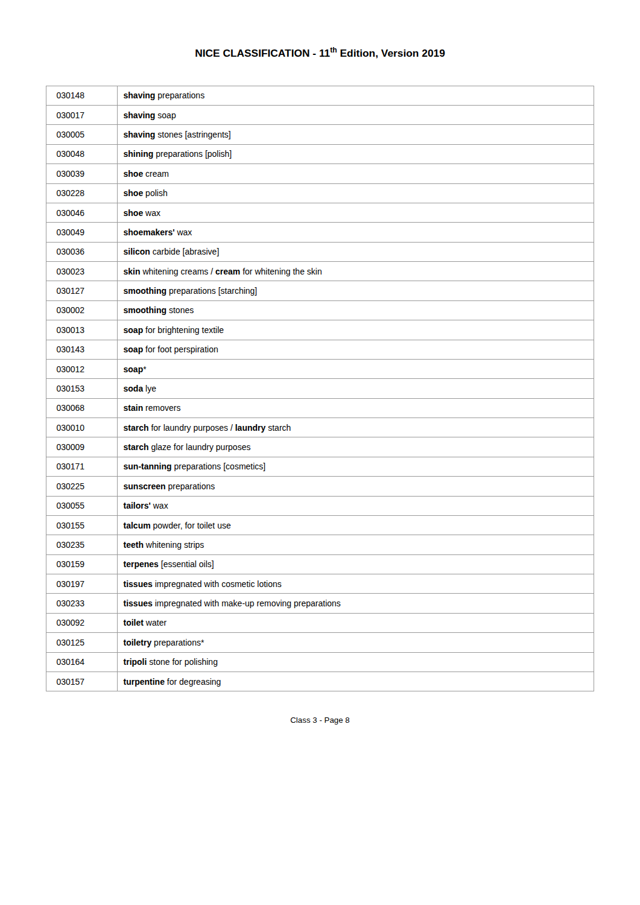NICE CLASSIFICATION - 11th Edition, Version 2019
| 030148 | shaving preparations |
| 030017 | shaving soap |
| 030005 | shaving stones [astringents] |
| 030048 | shining preparations [polish] |
| 030039 | shoe cream |
| 030228 | shoe polish |
| 030046 | shoe wax |
| 030049 | shoemakers' wax |
| 030036 | silicon carbide [abrasive] |
| 030023 | skin whitening creams / cream for whitening the skin |
| 030127 | smoothing preparations [starching] |
| 030002 | smoothing stones |
| 030013 | soap for brightening textile |
| 030143 | soap for foot perspiration |
| 030012 | soap * |
| 030153 | soda lye |
| 030068 | stain removers |
| 030010 | starch for laundry purposes / laundry starch |
| 030009 | starch glaze for laundry purposes |
| 030171 | sun-tanning preparations [cosmetics] |
| 030225 | sunscreen preparations |
| 030055 | tailors' wax |
| 030155 | talcum powder, for toilet use |
| 030235 | teeth whitening strips |
| 030159 | terpenes [essential oils] |
| 030197 | tissues impregnated with cosmetic lotions |
| 030233 | tissues impregnated with make-up removing preparations |
| 030092 | toilet water |
| 030125 | toiletry preparations* |
| 030164 | tripoli stone for polishing |
| 030157 | turpentine for degreasing |
Class 3 - Page 8